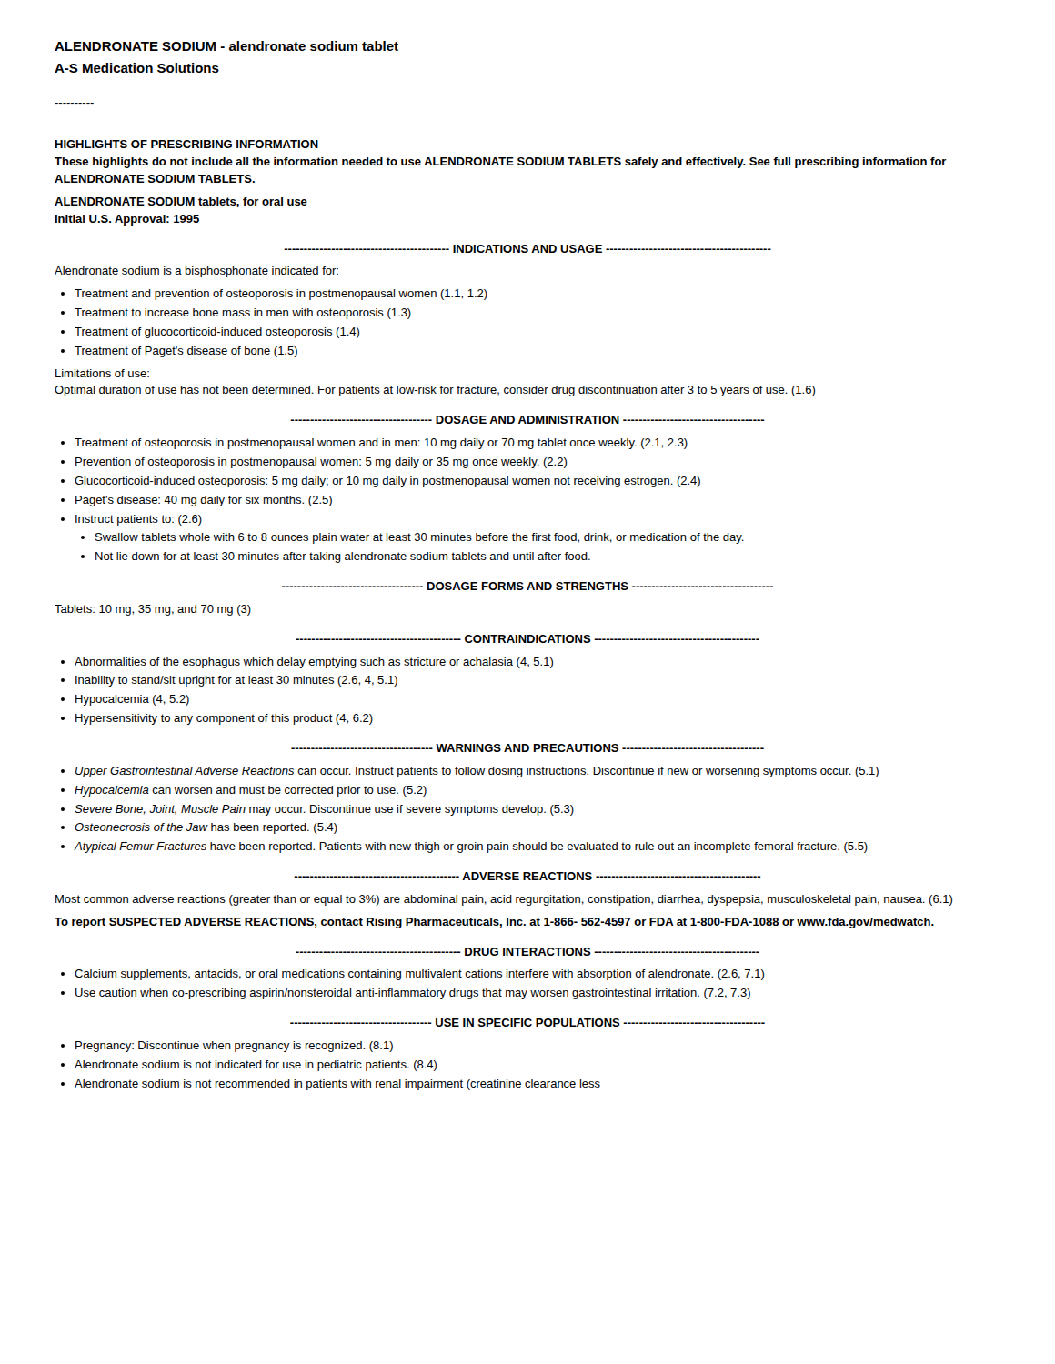ALENDRONATE SODIUM - alendronate sodium tablet
A-S Medication Solutions
----------
HIGHLIGHTS OF PRESCRIBING INFORMATION
These highlights do not include all the information needed to use ALENDRONATE SODIUM TABLETS safely and effectively. See full prescribing information for ALENDRONATE SODIUM TABLETS.
ALENDRONATE SODIUM tablets, for oral use
Initial U.S. Approval: 1995
------------------------------------------ INDICATIONS AND USAGE ------------------------------------------
Alendronate sodium is a bisphosphonate indicated for:
Treatment and prevention of osteoporosis in postmenopausal women (1.1, 1.2)
Treatment to increase bone mass in men with osteoporosis (1.3)
Treatment of glucocorticoid-induced osteoporosis (1.4)
Treatment of Paget's disease of bone (1.5)
Limitations of use:
Optimal duration of use has not been determined. For patients at low-risk for fracture, consider drug discontinuation after 3 to 5 years of use. (1.6)
------------------------------------ DOSAGE AND ADMINISTRATION ------------------------------------
Treatment of osteoporosis in postmenopausal women and in men: 10 mg daily or 70 mg tablet once weekly. (2.1, 2.3)
Prevention of osteoporosis in postmenopausal women: 5 mg daily or 35 mg once weekly. (2.2)
Glucocorticoid-induced osteoporosis: 5 mg daily; or 10 mg daily in postmenopausal women not receiving estrogen. (2.4)
Paget's disease: 40 mg daily for six months. (2.5)
Instruct patients to: (2.6)
Swallow tablets whole with 6 to 8 ounces plain water at least 30 minutes before the first food, drink, or medication of the day.
Not lie down for at least 30 minutes after taking alendronate sodium tablets and until after food.
------------------------------------ DOSAGE FORMS AND STRENGTHS ------------------------------------
Tablets: 10 mg, 35 mg, and 70 mg (3)
------------------------------------------ CONTRAINDICATIONS ------------------------------------------
Abnormalities of the esophagus which delay emptying such as stricture or achalasia (4, 5.1)
Inability to stand/sit upright for at least 30 minutes (2.6, 4, 5.1)
Hypocalcemia (4, 5.2)
Hypersensitivity to any component of this product (4, 6.2)
------------------------------------ WARNINGS AND PRECAUTIONS ------------------------------------
Upper Gastrointestinal Adverse Reactions can occur. Instruct patients to follow dosing instructions. Discontinue if new or worsening symptoms occur. (5.1)
Hypocalcemia can worsen and must be corrected prior to use. (5.2)
Severe Bone, Joint, Muscle Pain may occur. Discontinue use if severe symptoms develop. (5.3)
Osteonecrosis of the Jaw has been reported. (5.4)
Atypical Femur Fractures have been reported. Patients with new thigh or groin pain should be evaluated to rule out an incomplete femoral fracture. (5.5)
------------------------------------------ ADVERSE REACTIONS ------------------------------------------
Most common adverse reactions (greater than or equal to 3%) are abdominal pain, acid regurgitation, constipation, diarrhea, dyspepsia, musculoskeletal pain, nausea. (6.1)
To report SUSPECTED ADVERSE REACTIONS, contact Rising Pharmaceuticals, Inc. at 1-866- 562-4597 or FDA at 1-800-FDA-1088 or www.fda.gov/medwatch.
------------------------------------------ DRUG INTERACTIONS ------------------------------------------
Calcium supplements, antacids, or oral medications containing multivalent cations interfere with absorption of alendronate. (2.6, 7.1)
Use caution when co-prescribing aspirin/nonsteroidal anti-inflammatory drugs that may worsen gastrointestinal irritation. (7.2, 7.3)
------------------------------------ USE IN SPECIFIC POPULATIONS ------------------------------------
Pregnancy: Discontinue when pregnancy is recognized. (8.1)
Alendronate sodium is not indicated for use in pediatric patients. (8.4)
Alendronate sodium is not recommended in patients with renal impairment (creatinine clearance less